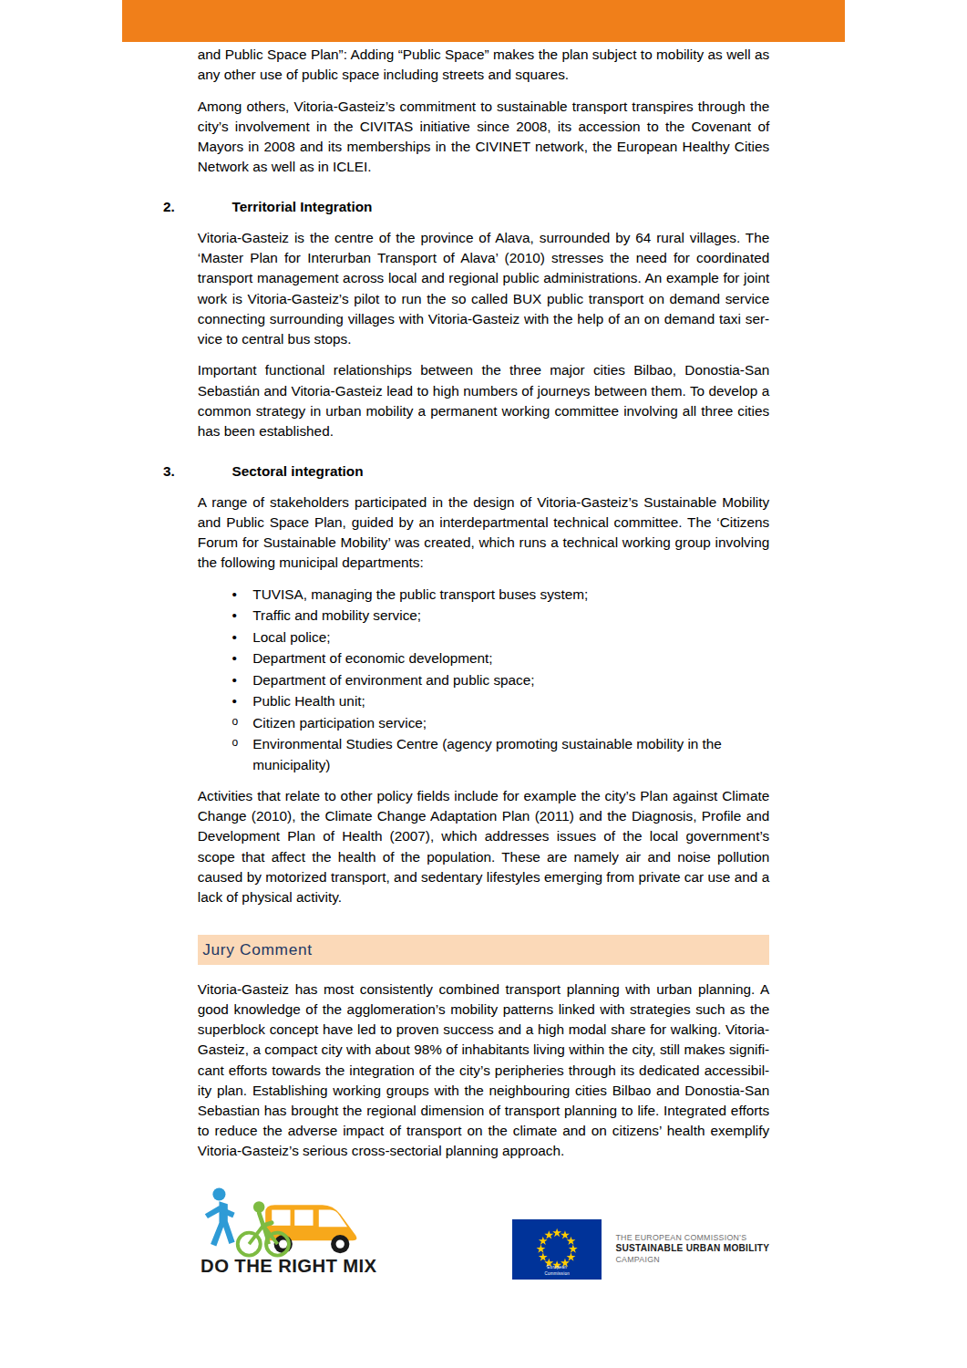and Public Space Plan”: Adding “Public Space” makes the plan subject to mobility as well as any other use of public space including streets and squares.
Among others, Vitoria-Gasteiz’s commitment to sustainable transport transpires through the city’s involvement in the CIVITAS initiative since 2008, its accession to the Covenant of Mayors in 2008 and its memberships in the CIVINET network, the European Healthy Cities Network as well as in ICLEI.
2. Territorial Integration
Vitoria-Gasteiz is the centre of the province of Alava, surrounded by 64 rural villages. The ‘Master Plan for Interurban Transport of Alava’ (2010) stresses the need for coordinated transport management across local and regional public administrations. An example for joint work is Vitoria-Gasteiz’s pilot to run the so called BUX public transport on demand service connecting surrounding villages with Vitoria-Gasteiz with the help of an on demand taxi service to central bus stops.
Important functional relationships between the three major cities Bilbao, Donostia-San Sebastián and Vitoria-Gasteiz lead to high numbers of journeys between them. To develop a common strategy in urban mobility a permanent working committee involving all three cities has been established.
3. Sectoral integration
A range of stakeholders participated in the design of Vitoria-Gasteiz’s Sustainable Mobility and Public Space Plan, guided by an interdepartmental technical committee. The ‘Citizens Forum for Sustainable Mobility’ was created, which runs a technical working group involving the following municipal departments:
TUVISA, managing the public transport buses system;
Traffic and mobility service;
Local police;
Department of economic development;
Department of environment and public space;
Public Health unit;
Citizen participation service;
Environmental Studies Centre (agency promoting sustainable mobility in the municipality)
Activities that relate to other policy fields include for example the city’s Plan against Climate Change (2010), the Climate Change Adaptation Plan (2011) and the Diagnosis, Profile and Development Plan of Health (2007), which addresses issues of the local government’s scope that affect the health of the population. These are namely air and noise pollution caused by motorized transport, and sedentary lifestyles emerging from private car use and a lack of physical activity.
Jury Comment
Vitoria-Gasteiz has most consistently combined transport planning with urban planning. A good knowledge of the agglomeration’s mobility patterns linked with strategies such as the superblock concept have led to proven success and a high modal share for walking. Vitoria-Gasteiz, a compact city with about 98% of inhabitants living within the city, still makes significant efforts towards the integration of the city’s peripheries through its dedicated accessibility plan. Establishing working groups with the neighbouring cities Bilbao and Donostia-San Sebastian has brought the regional dimension of transport planning to life. Integrated efforts to reduce the adverse impact of transport on the climate and on citizens’ health exemplify Vitoria-Gasteiz’s serious cross-sectorial planning approach.
DO THE RIGHT MIX
European
Commission
THE EUROPEAN COMMISSION’S
SUSTAINABLE URBAN MOBILITY
CAMPAIGN